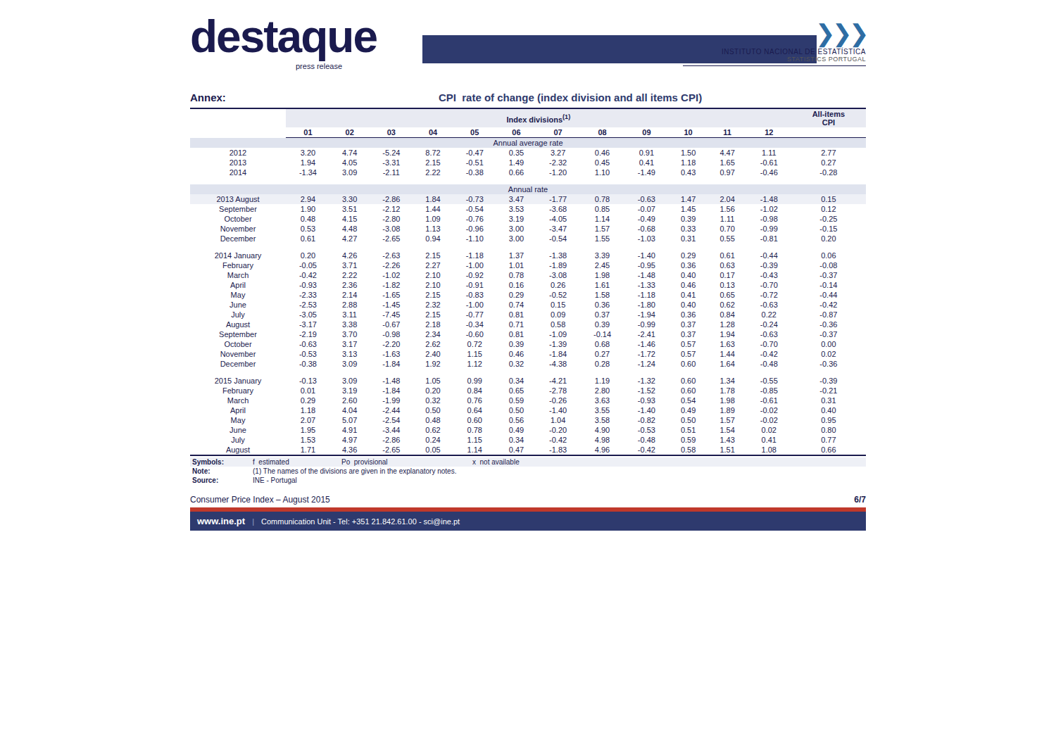destaque
press release
❯❯❯
INSTITUTO NACIONAL DE ESTATÍSTICA
STATISTICS PORTUGAL
Annex:
CPI rate of change (index division and all items CPI)
| | Index divisions (1) | All-items CPI |
| --- | --- | --- |
| 01 | 02 | 03 | 04 | 05 | 06 | 07 | 08 | 09 | 10 | 11 | 12 | |
| Annual average rate |
| 2012 | 3.20 | 4.74 | -5.24 | 8.72 | -0.47 | 0.35 | 3.27 | 0.46 | 0.91 | 1.50 | 4.47 | 1.11 | 2.77 |
| 2013 | 1.94 | 4.05 | -3.31 | 2.15 | -0.51 | 1.49 | -2.32 | 0.45 | 0.41 | 1.18 | 1.65 | -0.61 | 0.27 |
| 2014 | -1.34 | 3.09 | -2.11 | 2.22 | -0.38 | 0.66 | -1.20 | 1.10 | -1.49 | 0.43 | 0.97 | -0.46 | -0.28 |
| Annual rate |
| 2013 August | 2.94 | 3.30 | -2.86 | 1.84 | -0.73 | 3.47 | -1.77 | 0.78 | -0.63 | 1.47 | 2.04 | -1.48 | 0.15 |
| September | 1.90 | 3.51 | -2.12 | 1.44 | -0.54 | 3.53 | -3.68 | 0.85 | -0.07 | 1.45 | 1.56 | -1.02 | 0.12 |
| October | 0.48 | 4.15 | -2.80 | 1.09 | -0.76 | 3.19 | -4.05 | 1.14 | -0.49 | 0.39 | 1.11 | -0.98 | -0.25 |
| November | 0.53 | 4.48 | -3.08 | 1.13 | -0.96 | 3.00 | -3.47 | 1.57 | -0.68 | 0.33 | 0.70 | -0.99 | -0.15 |
| December | 0.61 | 4.27 | -2.65 | 0.94 | -1.10 | 3.00 | -0.54 | 1.55 | -1.03 | 0.31 | 0.55 | -0.81 | 0.20 |
| 2014 January | 0.20 | 4.26 | -2.63 | 2.15 | -1.18 | 1.37 | -1.38 | 3.39 | -1.40 | 0.29 | 0.61 | -0.44 | 0.06 |
| February | -0.05 | 3.71 | -2.26 | 2.27 | -1.00 | 1.01 | -1.89 | 2.45 | -0.95 | 0.36 | 0.63 | -0.39 | -0.08 |
| March | -0.42 | 2.22 | -1.02 | 2.10 | -0.92 | 0.78 | -3.08 | 1.98 | -1.48 | 0.40 | 0.17 | -0.43 | -0.37 |
| April | -0.93 | 2.36 | -1.82 | 2.10 | -0.91 | 0.16 | 0.26 | 1.61 | -1.33 | 0.46 | 0.13 | -0.70 | -0.14 |
| May | -2.33 | 2.14 | -1.65 | 2.15 | -0.83 | 0.29 | -0.52 | 1.58 | -1.18 | 0.41 | 0.65 | -0.72 | -0.44 |
| June | -2.53 | 2.88 | -1.45 | 2.32 | -1.00 | 0.74 | 0.15 | 0.36 | -1.80 | 0.40 | 0.62 | -0.63 | -0.42 |
| July | -3.05 | 3.11 | -7.45 | 2.15 | -0.77 | 0.81 | 0.09 | 0.37 | -1.94 | 0.36 | 0.84 | 0.22 | -0.87 |
| August | -3.17 | 3.38 | -0.67 | 2.18 | -0.34 | 0.71 | 0.58 | 0.39 | -0.99 | 0.37 | 1.28 | -0.24 | -0.36 |
| September | -2.19 | 3.70 | -0.98 | 2.34 | -0.60 | 0.81 | -1.09 | -0.14 | -2.41 | 0.37 | 1.94 | -0.63 | -0.37 |
| October | -0.63 | 3.17 | -2.20 | 2.62 | 0.72 | 0.39 | -1.39 | 0.68 | -1.46 | 0.57 | 1.63 | -0.70 | 0.00 |
| November | -0.53 | 3.13 | -1.63 | 2.40 | 1.15 | 0.46 | -1.84 | 0.27 | -1.72 | 0.57 | 1.44 | -0.42 | 0.02 |
| December | -0.38 | 3.09 | -1.84 | 1.92 | 1.12 | 0.32 | -4.38 | 0.28 | -1.24 | 0.60 | 1.64 | -0.48 | -0.36 |
| 2015 January | -0.13 | 3.09 | -1.48 | 1.05 | 0.99 | 0.34 | -4.21 | 1.19 | -1.32 | 0.60 | 1.34 | -0.55 | -0.39 |
| February | 0.01 | 3.19 | -1.84 | 0.20 | 0.84 | 0.65 | -2.78 | 2.80 | -1.52 | 0.60 | 1.78 | -0.85 | -0.21 |
| March | 0.29 | 2.60 | -1.99 | 0.32 | 0.76 | 0.59 | -0.26 | 3.63 | -0.93 | 0.54 | 1.98 | -0.61 | 0.31 |
| April | 1.18 | 4.04 | -2.44 | 0.50 | 0.64 | 0.50 | -1.40 | 3.55 | -1.40 | 0.49 | 1.89 | -0.02 | 0.40 |
| May | 2.07 | 5.07 | -2.54 | 0.48 | 0.60 | 0.56 | 1.04 | 3.58 | -0.82 | 0.50 | 1.57 | -0.02 | 0.95 |
| June | 1.95 | 4.91 | -3.44 | 0.62 | 0.78 | 0.49 | -0.20 | 4.90 | -0.53 | 0.51 | 1.54 | 0.02 | 0.80 |
| July | 1.53 | 4.97 | -2.86 | 0.24 | 1.15 | 0.34 | -0.42 | 4.98 | -0.48 | 0.59 | 1.43 | 0.41 | 0.77 |
| August | 1.71 | 4.36 | -2.65 | 0.05 | 1.14 | 0.47 | -1.83 | 4.96 | -0.42 | 0.58 | 1.51 | 1.08 | 0.66 |
| Symbols: | f estimated | Po provisional | x not available |
| Note: | (1) The names of the divisions are given in the explanatory notes. |
| Source: | INE - Portugal |
Consumer Price Index – August 2015
6/7
www.ine.pt | Communication Unit - Tel: +351 21.842.61.00 - sci@ine.pt